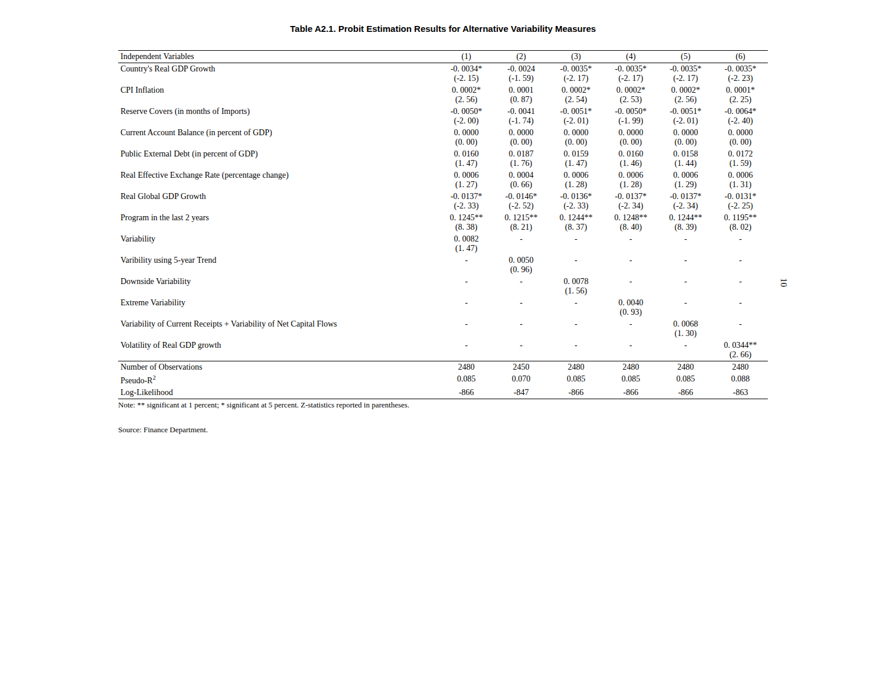10
Table A2.1. Probit Estimation Results for Alternative Variability Measures
| Independent Variables | (1) | (2) | (3) | (4) | (5) | (6) |
| --- | --- | --- | --- | --- | --- | --- |
| Country's Real GDP Growth | -0. 0034* (-2. 15) | -0. 0024 (-1. 59) | -0. 0035* (-2. 17) | -0. 0035* (-2. 17) | -0. 0035* (-2. 17) | -0. 0035* (-2. 23) |
| CPI Inflation | 0. 0002* (2. 56) | 0. 0001 (0. 87) | 0. 0002* (2. 54) | 0. 0002* (2. 53) | 0. 0002* (2. 56) | 0. 0001* (2. 25) |
| Reserve Covers (in months of Imports) | -0. 0050* (-2. 00) | -0. 0041 (-1. 74) | -0. 0051* (-2. 01) | -0. 0050* (-1. 99) | -0. 0051* (-2. 01) | -0. 0064* (-2. 40) |
| Current Account Balance (in percent of GDP) | 0. 0000 (0. 00) | 0. 0000 (0. 00) | 0. 0000 (0. 00) | 0. 0000 (0. 00) | 0. 0000 (0. 00) | 0. 0000 (0. 00) |
| Public External Debt (in percent of GDP) | 0. 0160 (1. 47) | 0. 0187 (1. 76) | 0. 0159 (1. 47) | 0. 0160 (1. 46) | 0. 0158 (1. 44) | 0. 0172 (1. 59) |
| Real Effective Exchange Rate (percentage change) | 0. 0006 (1. 27) | 0. 0004 (0. 66) | 0. 0006 (1. 28) | 0. 0006 (1. 28) | 0. 0006 (1. 29) | 0. 0006 (1. 31) |
| Real Global GDP Growth | -0. 0137* (-2. 33) | -0. 0146* (-2. 52) | -0. 0136* (-2. 33) | -0. 0137* (-2. 34) | -0. 0137* (-2. 34) | -0. 0131* (-2. 25) |
| Program in the last 2 years | 0. 1245** (8. 38) | 0. 1215** (8. 21) | 0. 1244** (8. 37) | 0. 1248** (8. 40) | 0. 1244** (8. 39) | 0. 1195** (8. 02) |
| Variability | 0. 0082 (1. 47) | - | - | - | - | - |
| Varibility using 5-year Trend | - | 0. 0050 (0. 96) | - | - | - | - |
| Downside Variability | - | - | 0. 0078 (1. 56) | - | - | - |
| Extreme Variability | - | - | - | 0. 0040 (0. 93) | - | - |
| Variability of Current Receipts + Variability of Net Capital Flows | - | - | - | - | 0. 0068 (1. 30) | - |
| Volatility of Real GDP growth | - | - | - | - | - | 0. 0344** (2. 66) |
| Number of Observations | 2480 | 2450 | 2480 | 2480 | 2480 | 2480 |
| Pseudo-R 2 | 0.085 | 0.070 | 0.085 | 0.085 | 0.085 | 0.088 |
| Log-Likelihood | -866 | -847 | -866 | -866 | -866 | -863 |
Note: ** significant at 1 percent; * significant at 5 percent. Z-statistics reported in parentheses.
Source: Finance Department.